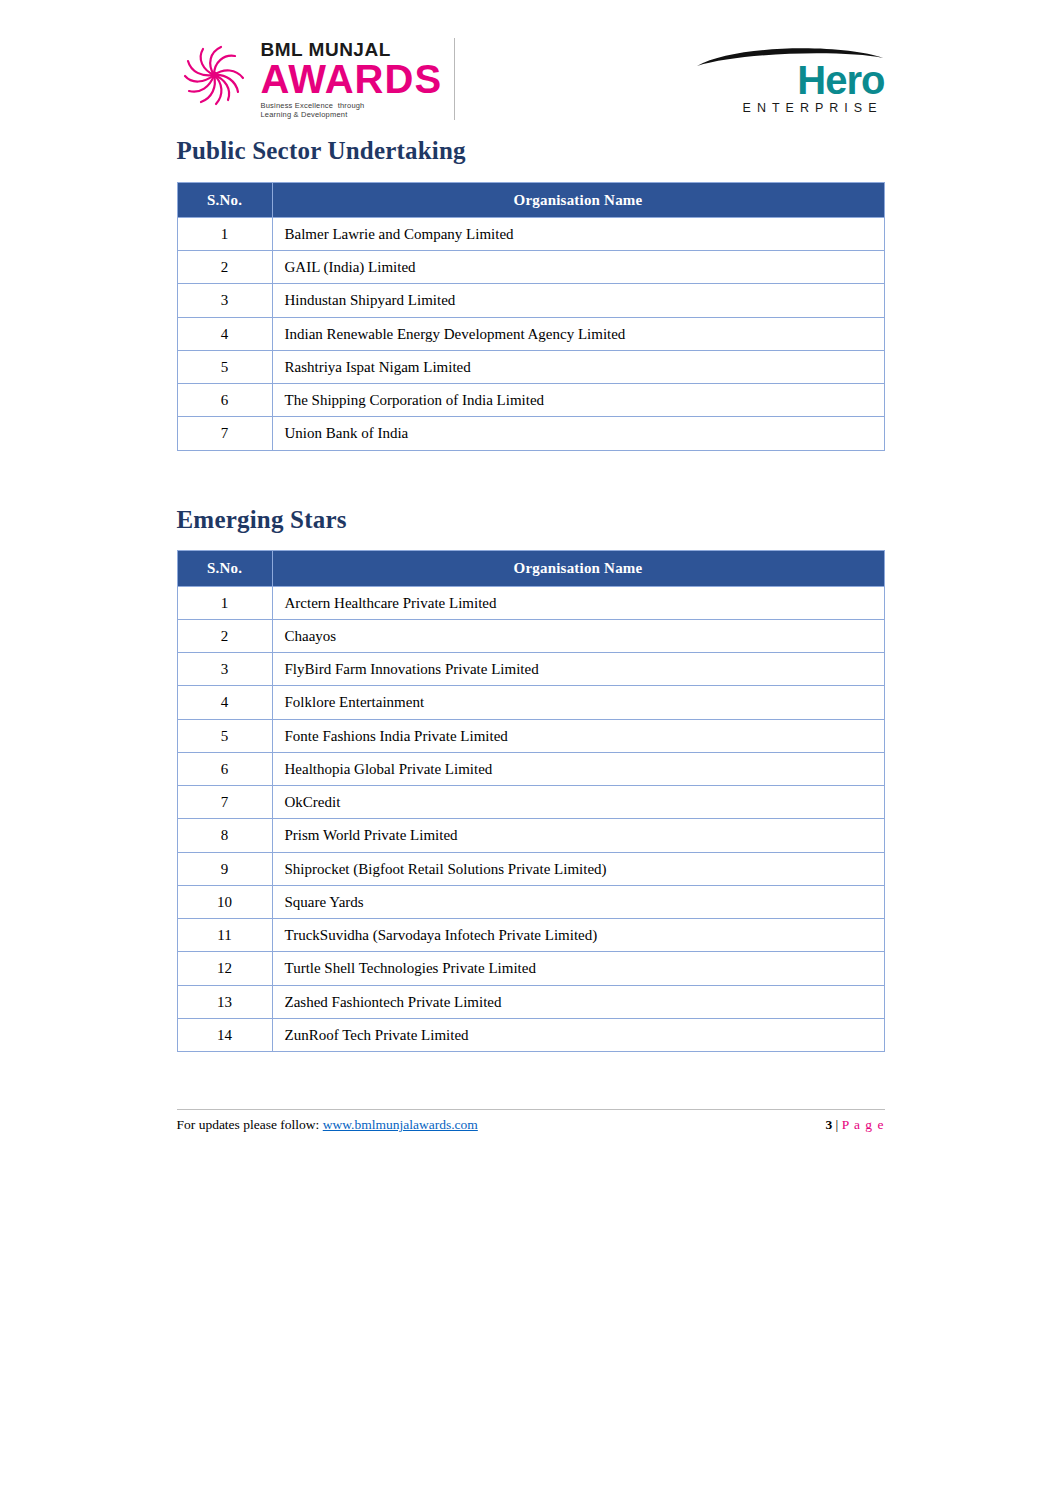BML MUNJAL
AWARDS
Business Excellence through
Learning & Development
Hero
ENTERPRISE
Public Sector Undertaking
| S.No. | Organisation Name |
| --- | --- |
| 1 | Balmer Lawrie and Company Limited |
| 2 | GAIL (India) Limited |
| 3 | Hindustan Shipyard Limited |
| 4 | Indian Renewable Energy Development Agency Limited |
| 5 | Rashtriya Ispat Nigam Limited |
| 6 | The Shipping Corporation of India Limited |
| 7 | Union Bank of India |
Emerging Stars
| S.No. | Organisation Name |
| --- | --- |
| 1 | Arctern Healthcare Private Limited |
| 2 | Chaayos |
| 3 | FlyBird Farm Innovations Private Limited |
| 4 | Folklore Entertainment |
| 5 | Fonte Fashions India Private Limited |
| 6 | Healthopia Global Private Limited |
| 7 | OkCredit |
| 8 | Prism World Private Limited |
| 9 | Shiprocket (Bigfoot Retail Solutions Private Limited) |
| 10 | Square Yards |
| 11 | TruckSuvidha (Sarvodaya Infotech Private Limited) |
| 12 | Turtle Shell Technologies Private Limited |
| 13 | Zashed Fashiontech Private Limited |
| 14 | ZunRoof Tech Private Limited |
For updates please follow: www.bmlmunjalawards.com
3 | P a g e